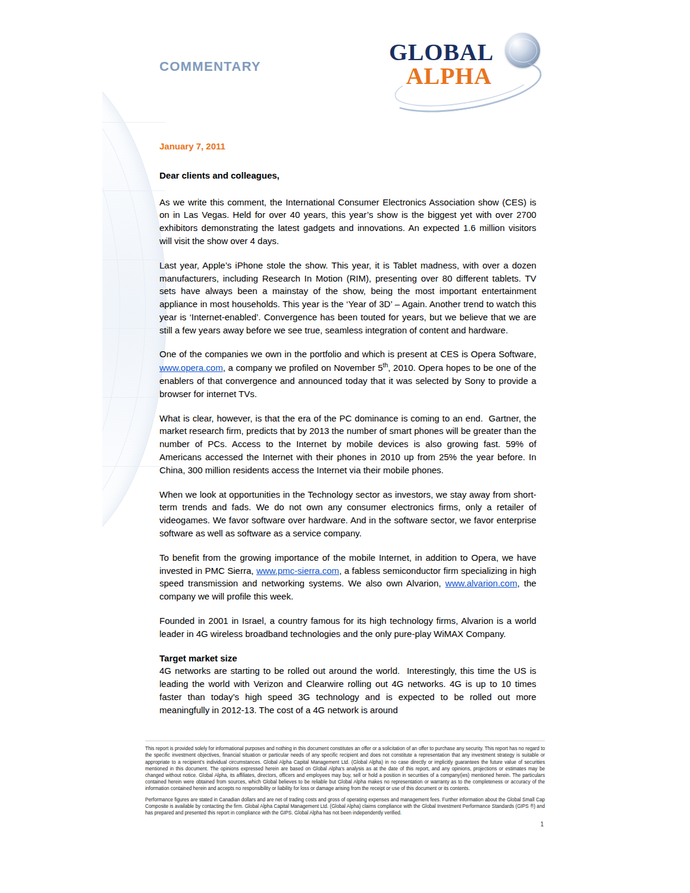COMMENTARY
GLOBAL
ALPHA
January 7, 2011
Dear clients and colleagues,
As we write this comment, the International Consumer Electronics Association show (CES) is on in Las Vegas. Held for over 40 years, this year’s show is the biggest yet with over 2700 exhibitors demonstrating the latest gadgets and innovations. An expected 1.6 million visitors will visit the show over 4 days.
Last year, Apple’s iPhone stole the show. This year, it is Tablet madness, with over a dozen manufacturers, including Research In Motion (RIM), presenting over 80 different tablets. TV sets have always been a mainstay of the show, being the most important entertainment appliance in most households. This year is the ‘Year of 3D’ – Again. Another trend to watch this year is ‘Internet-enabled’. Convergence has been touted for years, but we believe that we are still a few years away before we see true, seamless integration of content and hardware.
One of the companies we own in the portfolio and which is present at CES is Opera Software, www.opera.com, a company we profiled on November 5th, 2010. Opera hopes to be one of the enablers of that convergence and announced today that it was selected by Sony to provide a browser for internet TVs.
What is clear, however, is that the era of the PC dominance is coming to an end. Gartner, the market research firm, predicts that by 2013 the number of smart phones will be greater than the number of PCs. Access to the Internet by mobile devices is also growing fast. 59% of Americans accessed the Internet with their phones in 2010 up from 25% the year before. In China, 300 million residents access the Internet via their mobile phones.
When we look at opportunities in the Technology sector as investors, we stay away from short-term trends and fads. We do not own any consumer electronics firms, only a retailer of videogames. We favor software over hardware. And in the software sector, we favor enterprise software as well as software as a service company.
To benefit from the growing importance of the mobile Internet, in addition to Opera, we have invested in PMC Sierra, www.pmc-sierra.com, a fabless semiconductor firm specializing in high speed transmission and networking systems. We also own Alvarion, www.alvarion.com, the company we will profile this week.
Founded in 2001 in Israel, a country famous for its high technology firms, Alvarion is a world leader in 4G wireless broadband technologies and the only pure-play WiMAX Company.
Target market size
4G networks are starting to be rolled out around the world. Interestingly, this time the US is leading the world with Verizon and Clearwire rolling out 4G networks. 4G is up to 10 times faster than today’s high speed 3G technology and is expected to be rolled out more meaningfully in 2012-13. The cost of a 4G network is around
This report is provided solely for informational purposes and nothing in this document constitutes an offer or a solicitation of an offer to purchase any security. This report has no regard to the specific investment objectives, financial situation or particular needs of any specific recipient and does not constitute a representation that any investment strategy is suitable or appropriate to a recipient’s individual circumstances. Global Alpha Capital Management Ltd. (Global Alpha) in no case directly or implicitly guarantees the future value of securities mentioned in this document. The opinions expressed herein are based on Global Alpha’s analysis as at the date of this report, and any opinions, projections or estimates may be changed without notice. Global Alpha, its affiliates, directors, officers and employees may buy, sell or hold a position in securities of a company(ies) mentioned herein. The particulars contained herein were obtained from sources, which Global believes to be reliable but Global Alpha makes no representation or warranty as to the completeness or accuracy of the information contained herein and accepts no responsibility or liability for loss or damage arising from the receipt or use of this document or its contents.
Performance figures are stated in Canadian dollars and are net of trading costs and gross of operating expenses and management fees. Further information about the Global Small Cap Composite is available by contacting the firm. Global Alpha Capital Management Ltd. (Global Alpha) claims compliance with the Global Investment Performance Standards (GIPS ®) and has prepared and presented this report in compliance with the GIPS. Global Alpha has not been independently verified.
1